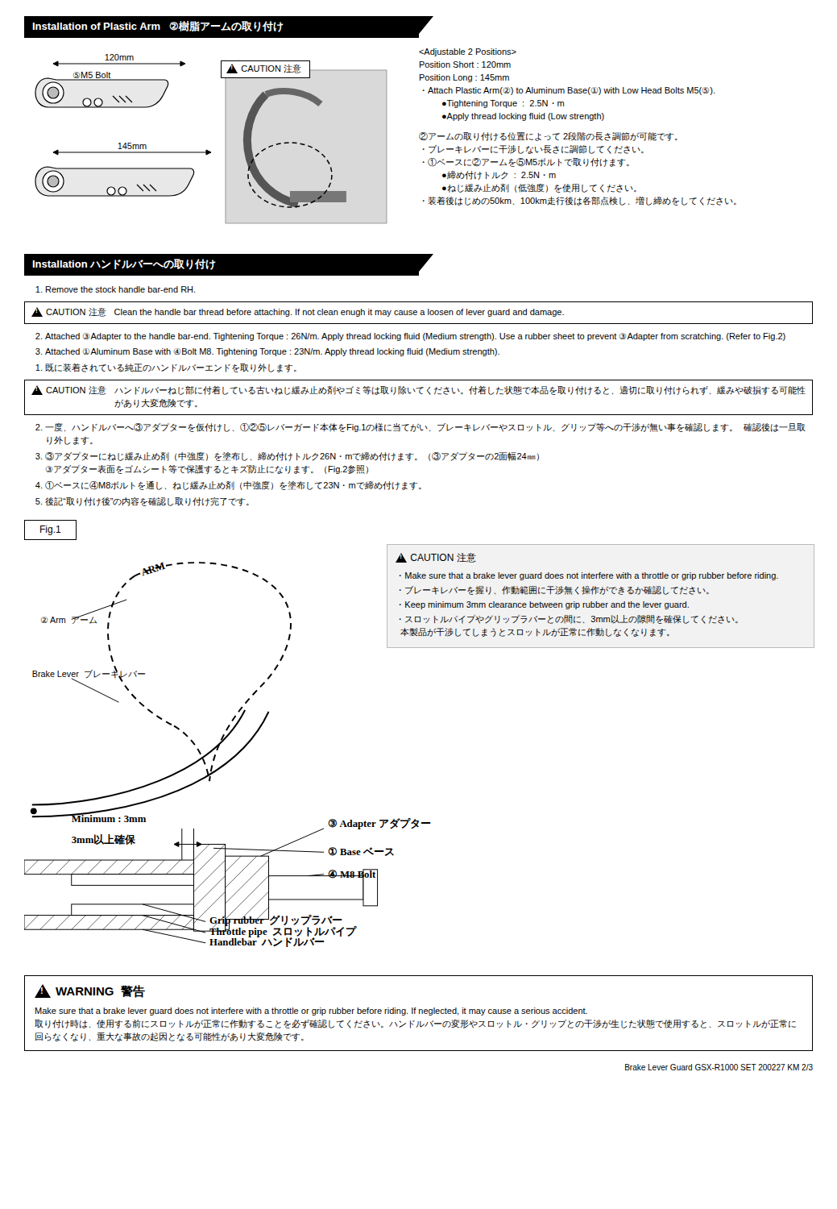Installation of Plastic Arm ②樹脂アームの取り付け
120mm ⑤M5 Bolt 145mm
CAUTION 注意
<Adjustable 2 Positions>
Position Short : 120mm
Position Long : 145mm
・Attach Plastic Arm(②) to Aluminum Base(①) with Low Head Bolts M5(⑤).
●Tightening Torque : 2.5N・m
●Apply thread locking fluid (Low strength)
②アームの取り付ける位置によって 2段階の長さ調節が可能です。
・ブレーキレバーに干渉しない長さに調節してください。
・①ベースに②アームを⑤M5ボルトで取り付けます。
●締め付けトルク : 2.5N・m
●ねじ緩み止め剤（低強度）を使用してください。
・装着後はじめの50km、100km走行後は各部点検し、増し締めをしてください。
Installation ハンドルバーへの取り付け
Remove the stock handle bar-end RH.
CAUTION 注意
Clean the handle bar thread before attaching. If not clean enugh it may cause a loosen of lever guard and damage.
Attached ③Adapter to the handle bar-end. Tightening Torque : 26N/m. Apply thread locking fluid (Medium strength). Use a rubber sheet to prevent ③Adapter from scratching. (Refer to Fig.2)
Attached ①Aluminum Base with ④Bolt M8. Tightening Torque : 23N/m. Apply thread locking fluid (Medium strength).
既に装着されている純正のハンドルバーエンドを取り外します。
CAUTION 注意
ハンドルバーねじ部に付着している古いねじ緩み止め剤やゴミ等は取り除いてください。付着した状態で本品を取り付けると、適切に取り付けられず、緩みや破損する可能性があり大変危険です。
一度、ハンドルバーへ③アダプターを仮付けし、①②⑤レバーガード本体をFig.1の様に当てがい、ブレーキレバーやスロットル、グリップ等への干渉が無い事を確認します。 確認後は一旦取り外します。
③アダプターにねじ緩み止め剤（中強度）を塗布し、締め付けトルク26N・mで締め付けます。（③アダプターの2面幅24㎜）
③アダプター表面をゴムシート等で保護するとキズ防止になります。（Fig.2参照）
①ベースに④M8ボルトを通し、ねじ緩み止め剤（中強度）を塗布して23N・mで締め付けます。
後記“取り付け後”の内容を確認し取り付け完了です。
Fig.1
CAUTION 注意
・Make sure that a brake lever guard does not interfere with a throttle or grip rubber before riding.
・ブレーキレバーを握り、作動範囲に干渉無く操作ができるか確認してださい。
・Keep minimum 3mm clearance between grip rubber and the lever guard.
・スロットルパイプやグリップラバーとの間に、3mm以上の隙間を確保してください。
本製品が干渉してしまうとスロットルが正常に作動しなくなります。
ARM ② Arm アーム Brake Lever ブレーキレバー Minimum : 3mm 3mm以上確保 ③ Adapter アダプター ① Base ベース ④ M8 Bolt Handlebar ハンドルバー Throttle pipe スロットルパイプ Grip rubber グリップラバー
WARNING 警告
Make sure that a brake lever guard does not interfere with a throttle or grip rubber before riding. If neglected, it may cause a serious accident.
取り付け時は、使用する前にスロットルが正常に作動することを必ず確認してください。ハンドルバーの変形やスロットル・グリップとの干渉が生じた状態で使用すると、スロットルが正常に回らなくなり、重大な事故の起因となる可能性があり大変危険です。
Brake Lever Guard GSX-R1000 SET 200227 KM 2/3